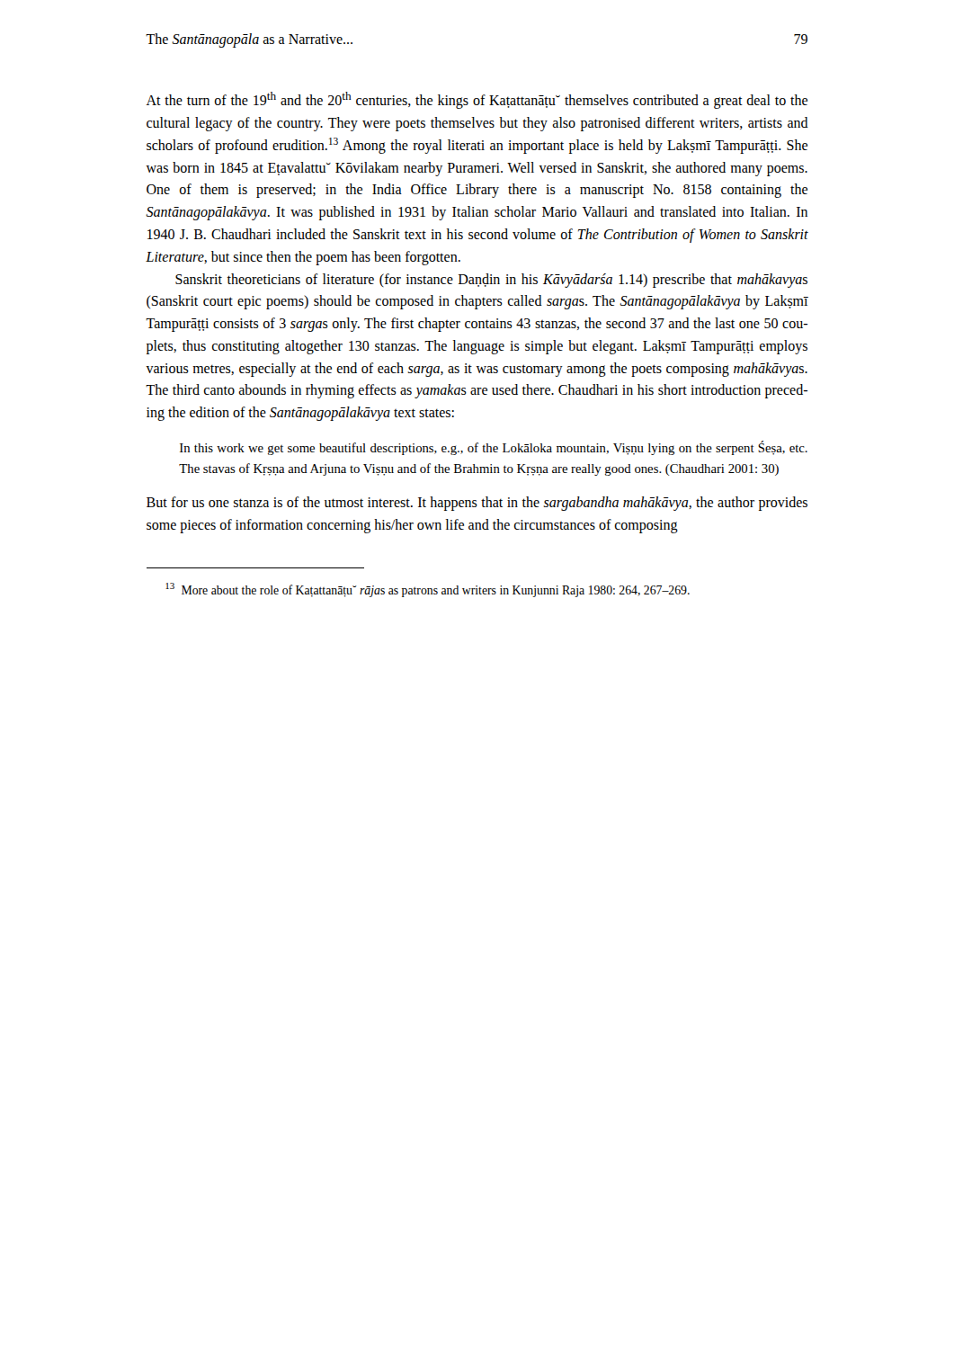The Santānagopāla as a Narrative...
79
At the turn of the 19th and the 20th centuries, the kings of Kaṭattanāṭu˘ themselves contributed a great deal to the cultural legacy of the country. They were poets themselves but they also patronised different writers, artists and scholars of profound erudition.13 Among the royal literati an important place is held by Lakṣmī Tampurāṭṭi. She was born in 1845 at Eṭavalattu˘ Kōvilakam nearby Purameri. Well versed in Sanskrit, she authored many poems. One of them is preserved; in the India Office Library there is a manuscript No. 8158 containing the Santānagopālakāvya. It was published in 1931 by Italian scholar Mario Vallauri and translated into Italian. In 1940 J. B. Chaudhari included the Sanskrit text in his second volume of The Contribution of Women to Sanskrit Literature, but since then the poem has been forgotten.
Sanskrit theoreticians of literature (for instance Daṇḍin in his Kāvyādarśa 1.14) prescribe that mahākavyas (Sanskrit court epic poems) should be composed in chapters called sargas. The Santānagopālakāvya by Lakṣmī Tampurāṭṭi consists of 3 sargas only. The first chapter contains 43 stanzas, the second 37 and the last one 50 couplets, thus constituting altogether 130 stanzas. The language is simple but elegant. Lakṣmī Tampurāṭṭi employs various metres, especially at the end of each sarga, as it was customary among the poets composing mahākāvyas. The third canto abounds in rhyming effects as yamakas are used there. Chaudhari in his short introduction preceding the edition of the Santānagopālakāvya text states:
In this work we get some beautiful descriptions, e.g., of the Lokāloka mountain, Viṣṇu lying on the serpent Śeṣa, etc. The stavas of Kṛṣṇa and Arjuna to Viṣṇu and of the Brahmin to Kṛṣṇa are really good ones. (Chaudhari 2001: 30)
But for us one stanza is of the utmost interest. It happens that in the sargabandha mahākāvya, the author provides some pieces of information concerning his/her own life and the circumstances of composing
13 More about the role of Kaṭattanāṭu˘ rājas as patrons and writers in Kunjunni Raja 1980: 264, 267–269.